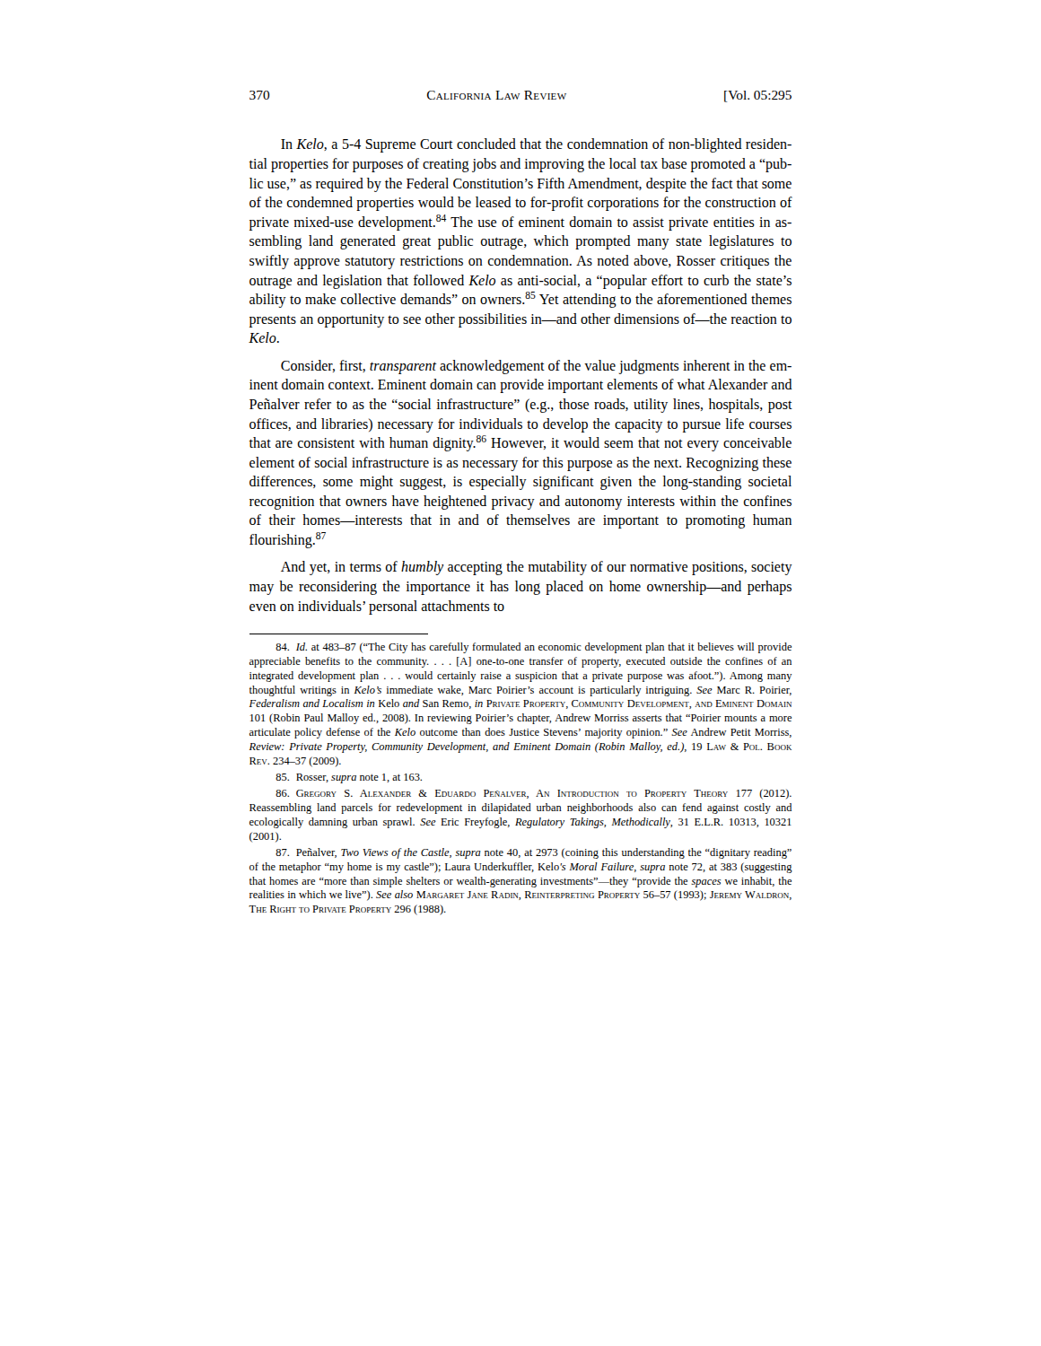370 California Law Review [Vol. 05:295
In Kelo, a 5-4 Supreme Court concluded that the condemnation of non-blighted residential properties for purposes of creating jobs and improving the local tax base promoted a “public use,” as required by the Federal Constitution’s Fifth Amendment, despite the fact that some of the condemned properties would be leased to for-profit corporations for the construction of private mixed-use development.84 The use of eminent domain to assist private entities in assembling land generated great public outrage, which prompted many state legislatures to swiftly approve statutory restrictions on condemnation. As noted above, Rosser critiques the outrage and legislation that followed Kelo as anti-social, a “popular effort to curb the state’s ability to make collective demands” on owners.85 Yet attending to the aforementioned themes presents an opportunity to see other possibilities in—and other dimensions of—the reaction to Kelo.
Consider, first, transparent acknowledgement of the value judgments inherent in the eminent domain context. Eminent domain can provide important elements of what Alexander and Peñalver refer to as the “social infrastructure” (e.g., those roads, utility lines, hospitals, post offices, and libraries) necessary for individuals to develop the capacity to pursue life courses that are consistent with human dignity.86 However, it would seem that not every conceivable element of social infrastructure is as necessary for this purpose as the next. Recognizing these differences, some might suggest, is especially significant given the long-standing societal recognition that owners have heightened privacy and autonomy interests within the confines of their homes—interests that in and of themselves are important to promoting human flourishing.87
And yet, in terms of humbly accepting the mutability of our normative positions, society may be reconsidering the importance it has long placed on home ownership—and perhaps even on individuals’ personal attachments to
84. Id. at 483–87 (“The City has carefully formulated an economic development plan that it believes will provide appreciable benefits to the community. . . . [A] one-to-one transfer of property, executed outside the confines of an integrated development plan . . . would certainly raise a suspicion that a private purpose was afoot.”). Among many thoughtful writings in Kelo’s immediate wake, Marc Poirier’s account is particularly intriguing. See Marc R. Poirier, Federalism and Localism in Kelo and San Remo, in Private Property, Community Development, and Eminent Domain 101 (Robin Paul Malloy ed., 2008). In reviewing Poirier’s chapter, Andrew Morriss asserts that “Poirier mounts a more articulate policy defense of the Kelo outcome than does Justice Stevens’ majority opinion.” See Andrew Petit Morriss, Review: Private Property, Community Development, and Eminent Domain (Robin Malloy, ed.), 19 Law & Pol. Book Rev. 234–37 (2009).
85. Rosser, supra note 1, at 163.
86. Gregory S. Alexander & Eduardo Peñalver, An Introduction to Property Theory 177 (2012). Reassembling land parcels for redevelopment in dilapidated urban neighborhoods also can fend against costly and ecologically damning urban sprawl. See Eric Freyfogle, Regulatory Takings, Methodically, 31 E.L.R. 10313, 10321 (2001).
87. Peñalver, Two Views of the Castle, supra note 40, at 2973 (coining this understanding the “dignitary reading” of the metaphor “my home is my castle”); Laura Underkuffler, Kelo's Moral Failure, supra note 72, at 383 (suggesting that homes are “more than simple shelters or wealth-generating investments”—they “provide the spaces we inhabit, the realities in which we live”). See also Margaret Jane Radin, Reinterpreting Property 56–57 (1993); Jeremy Waldron, The Right to Private Property 296 (1988).